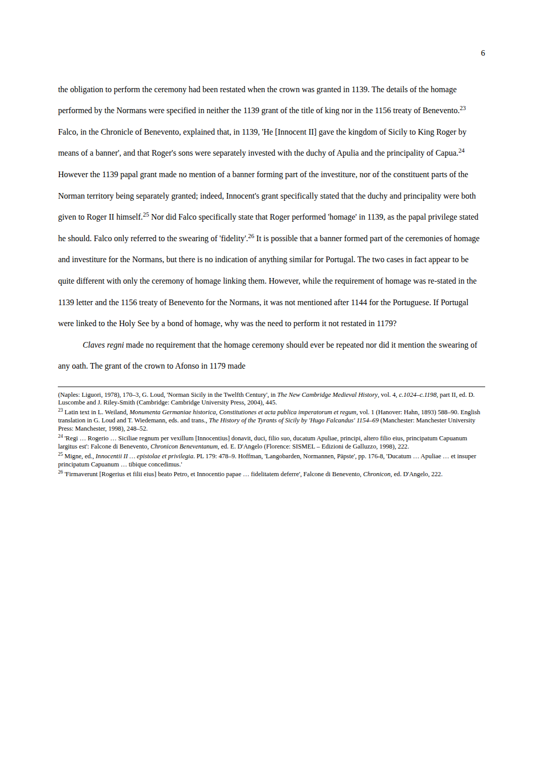6
the obligation to perform the ceremony had been restated when the crown was granted in 1139. The details of the homage performed by the Normans were specified in neither the 1139 grant of the title of king nor in the 1156 treaty of Benevento.23 Falco, in the Chronicle of Benevento, explained that, in 1139, 'He [Innocent II] gave the kingdom of Sicily to King Roger by means of a banner', and that Roger's sons were separately invested with the duchy of Apulia and the principality of Capua.24 However the 1139 papal grant made no mention of a banner forming part of the investiture, nor of the constituent parts of the Norman territory being separately granted; indeed, Innocent's grant specifically stated that the duchy and principality were both given to Roger II himself.25 Nor did Falco specifically state that Roger performed 'homage' in 1139, as the papal privilege stated he should. Falco only referred to the swearing of 'fidelity'.26 It is possible that a banner formed part of the ceremonies of homage and investiture for the Normans, but there is no indication of anything similar for Portugal. The two cases in fact appear to be quite different with only the ceremony of homage linking them. However, while the requirement of homage was re-stated in the 1139 letter and the 1156 treaty of Benevento for the Normans, it was not mentioned after 1144 for the Portuguese. If Portugal were linked to the Holy See by a bond of homage, why was the need to perform it not restated in 1179?
Claves regni made no requirement that the homage ceremony should ever be repeated nor did it mention the swearing of any oath. The grant of the crown to Afonso in 1179 made
(Naples: Liguori, 1978), 170–3, G. Loud, 'Norman Sicily in the Twelfth Century', in The New Cambridge Medieval History, vol. 4, c.1024–c.1198, part II, ed. D. Luscombe and J. Riley-Smith (Cambridge: Cambridge University Press, 2004), 445.
23 Latin text in L. Weiland, Monumenta Germaniae historica, Constitutiones et acta publica imperatorum et regum, vol. 1 (Hanover: Hahn, 1893) 588–90. English translation in G. Loud and T. Wiedemann, eds. and trans., The History of the Tyrants of Sicily by 'Hugo Falcandus' 1154–69 (Manchester: Manchester University Press: Manchester, 1998), 248–52.
24 'Regi … Rogerio … Siciliae regnum per vexillum [Innocentius] donavit, duci, filio suo, ducatum Apuliae, principi, altero filio eius, principatum Capuanum largitus est': Falcone di Benevento, Chronicon Beneventanum, ed. E. D'Angelo (Florence: SISMEL – Edizioni de Galluzzo, 1998), 222.
25 Migne, ed., Innocentii II … epistolae et privilegia. PL 179: 478–9. Hoffman, 'Langobarden, Normannen, Päpste', pp. 176-8, 'Ducatum … Apuliae … et insuper principatum Capuanum … tibique concedimus.'
26 'Firmaverunt [Rogerius et filii eius] beato Petro, et Innocentio papae … fidelitatem deferre', Falcone di Benevento, Chronicon, ed. D'Angelo, 222.